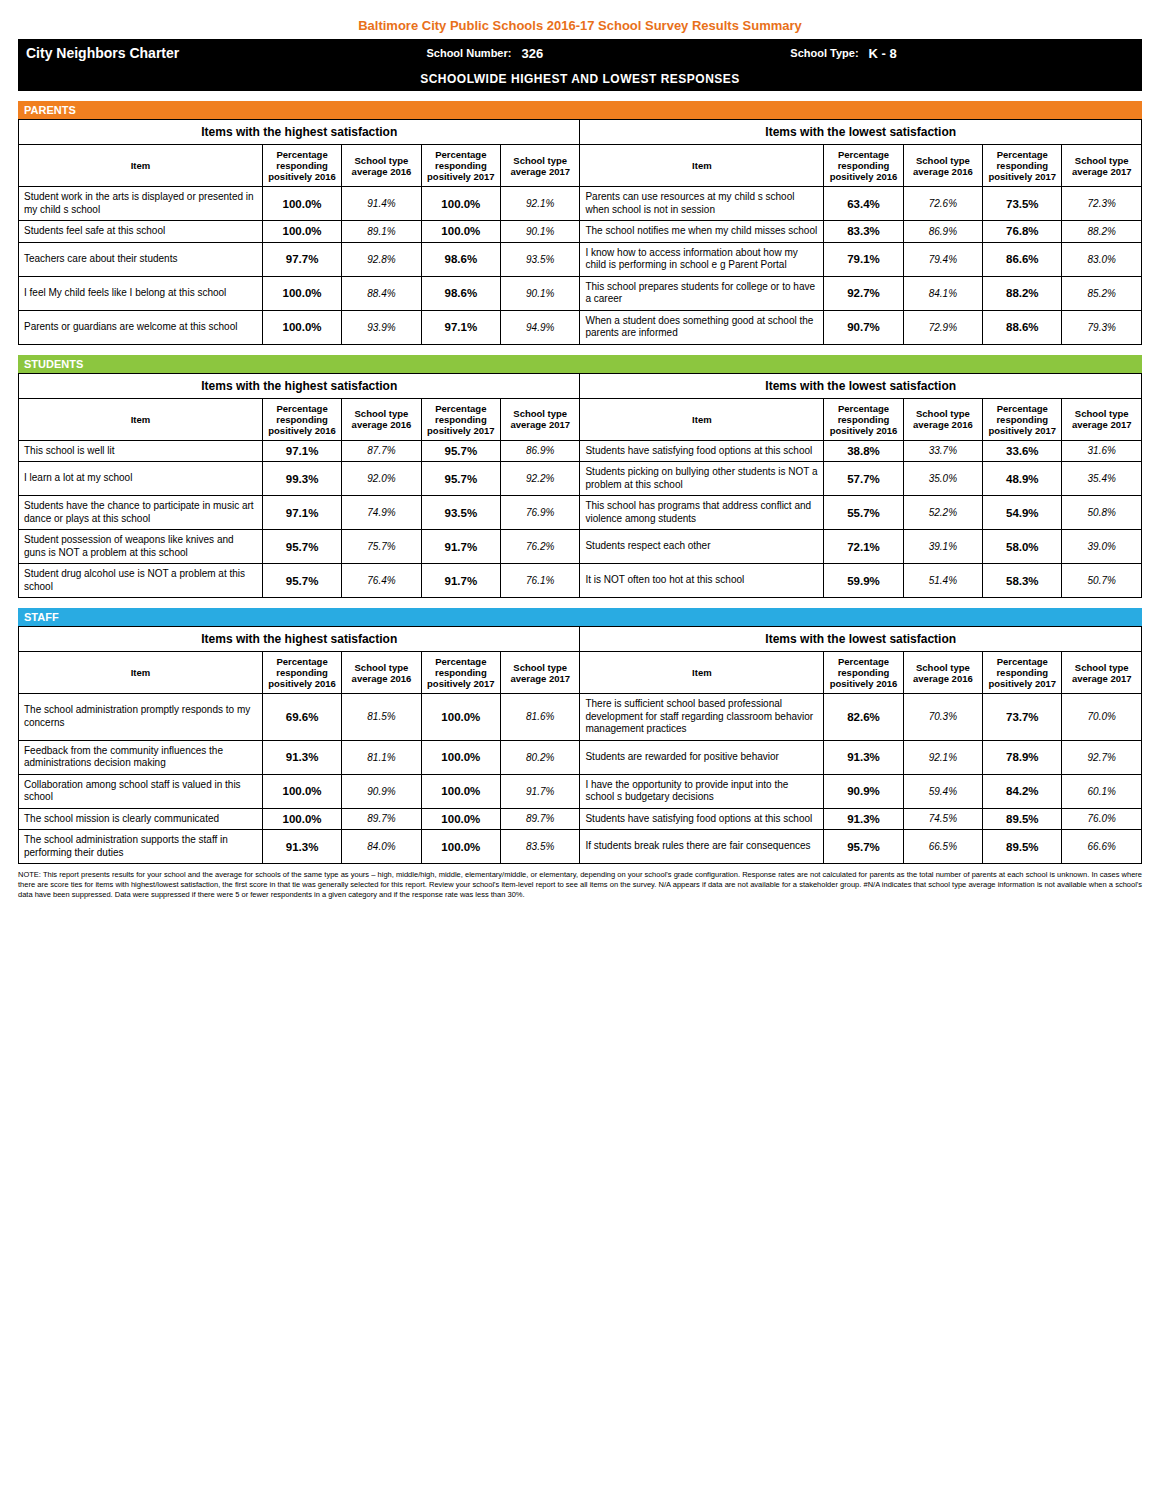Baltimore City Public Schools 2016-17 School Survey Results Summary
City Neighbors Charter School Number: 326 School Type: K - 8
SCHOOLWIDE HIGHEST AND LOWEST RESPONSES
PARENTS
| Items with the highest satisfaction | Items with the lowest satisfaction |
| Item | Percentage responding positively 2016 | School type average 2016 | Percentage responding positively 2017 | School type average 2017 | Item | Percentage responding positively 2016 | School type average 2016 | Percentage responding positively 2017 | School type average 2017 |
| Student work in the arts is displayed or presented in my child s school | 100.0% | 91.4% | 100.0% | 92.1% | Parents can use resources at my child s school when school is not in session | 63.4% | 72.6% | 73.5% | 72.3% |
| Students feel safe at this school | 100.0% | 89.1% | 100.0% | 90.1% | The school notifies me when my child misses school | 83.3% | 86.9% | 76.8% | 88.2% |
| Teachers care about their students | 97.7% | 92.8% | 98.6% | 93.5% | I know how to access information about how my child is performing in school e g Parent Portal | 79.1% | 79.4% | 86.6% | 83.0% |
| I feel My child feels like I belong at this school | 100.0% | 88.4% | 98.6% | 90.1% | This school prepares students for college or to have a career | 92.7% | 84.1% | 88.2% | 85.2% |
| Parents or guardians are welcome at this school | 100.0% | 93.9% | 97.1% | 94.9% | When a student does something good at school the parents are informed | 90.7% | 72.9% | 88.6% | 79.3% |
STUDENTS
| Items with the highest satisfaction | Items with the lowest satisfaction |
| Item | Percentage responding positively 2016 | School type average 2016 | Percentage responding positively 2017 | School type average 2017 | Item | Percentage responding positively 2016 | School type average 2016 | Percentage responding positively 2017 | School type average 2017 |
| This school is well lit | 97.1% | 87.7% | 95.7% | 86.9% | Students have satisfying food options at this school | 38.8% | 33.7% | 33.6% | 31.6% |
| I learn a lot at my school | 99.3% | 92.0% | 95.7% | 92.2% | Students picking on bullying other students is NOT a problem at this school | 57.7% | 35.0% | 48.9% | 35.4% |
| Students have the chance to participate in music art dance or plays at this school | 97.1% | 74.9% | 93.5% | 76.9% | This school has programs that address conflict and violence among students | 55.7% | 52.2% | 54.9% | 50.8% |
| Student possession of weapons like knives and guns is NOT a problem at this school | 95.7% | 75.7% | 91.7% | 76.2% | Students respect each other | 72.1% | 39.1% | 58.0% | 39.0% |
| Student drug alcohol use is NOT a problem at this school | 95.7% | 76.4% | 91.7% | 76.1% | It is NOT often too hot at this school | 59.9% | 51.4% | 58.3% | 50.7% |
STAFF
| Items with the highest satisfaction | Items with the lowest satisfaction |
| Item | Percentage responding positively 2016 | School type average 2016 | Percentage responding positively 2017 | School type average 2017 | Item | Percentage responding positively 2016 | School type average 2016 | Percentage responding positively 2017 | School type average 2017 |
| The school administration promptly responds to my concerns | 69.6% | 81.5% | 100.0% | 81.6% | There is sufficient school based professional development for staff regarding classroom behavior management practices | 82.6% | 70.3% | 73.7% | 70.0% |
| Feedback from the community influences the administrations decision making | 91.3% | 81.1% | 100.0% | 80.2% | Students are rewarded for positive behavior | 91.3% | 92.1% | 78.9% | 92.7% |
| Collaboration among school staff is valued in this school | 100.0% | 90.9% | 100.0% | 91.7% | I have the opportunity to provide input into the school s budgetary decisions | 90.9% | 59.4% | 84.2% | 60.1% |
| The school mission is clearly communicated | 100.0% | 89.7% | 100.0% | 89.7% | Students have satisfying food options at this school | 91.3% | 74.5% | 89.5% | 76.0% |
| The school administration supports the staff in performing their duties | 91.3% | 84.0% | 100.0% | 83.5% | If students break rules there are fair consequences | 95.7% | 66.5% | 89.5% | 66.6% |
NOTE: This report presents results for your school and the average for schools of the same type as yours – high, middle/high, middle, elementary/middle, or elementary, depending on your school's grade configuration. Response rates are not calculated for parents as the total number of parents at each school is unknown. In cases where there are score ties for items with highest/lowest satisfaction, the first score in that tie was generally selected for this report. Review your school's item-level report to see all items on the survey. N/A appears if data are not available for a stakeholder group. #N/A indicates that school type average information is not available when a school's data have been suppressed. Data were suppressed if there were 5 or fewer respondents in a given category and if the response rate was less than 30%.